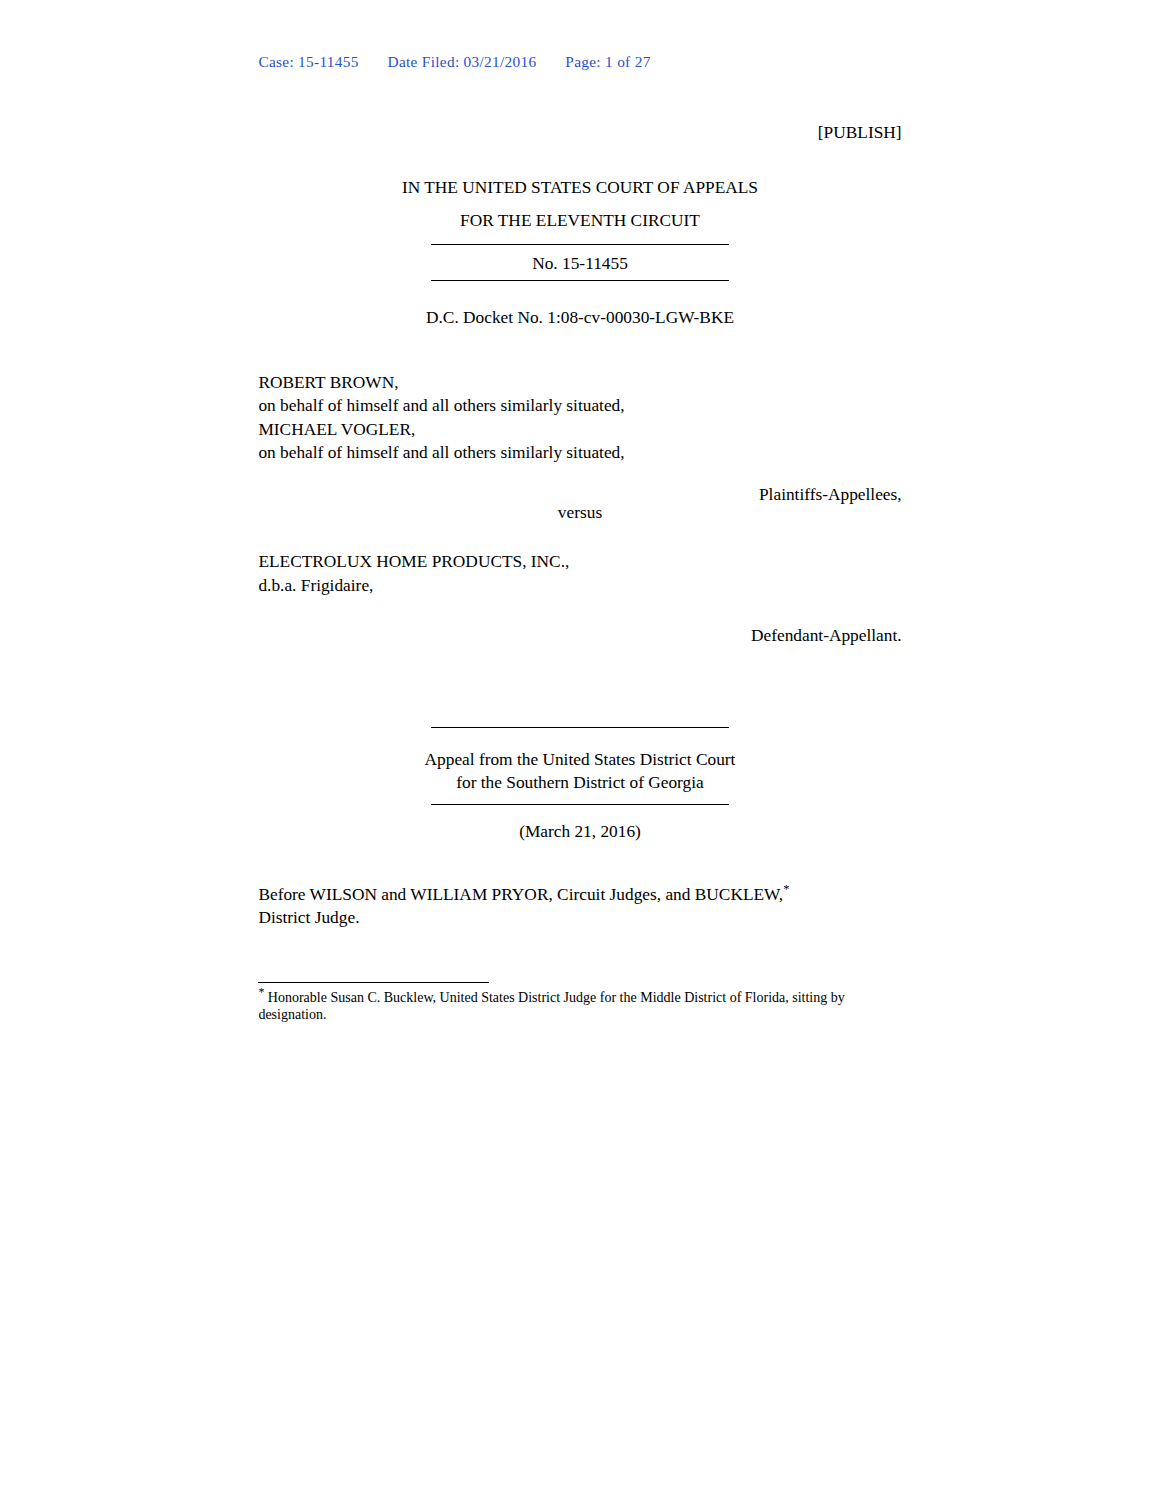Case: 15-11455 Date Filed: 03/21/2016 Page: 1 of 27
[PUBLISH]
IN THE UNITED STATES COURT OF APPEALS FOR THE ELEVENTH CIRCUIT
No. 15-11455
D.C. Docket No. 1:08-cv-00030-LGW-BKE
ROBERT BROWN,
on behalf of himself and all others similarly situated,
MICHAEL VOGLER,
on behalf of himself and all others similarly situated,
Plaintiffs-Appellees,
versus
ELECTROLUX HOME PRODUCTS, INC.,
d.b.a. Frigidaire,
Defendant-Appellant.
Appeal from the United States District Court
for the Southern District of Georgia
(March 21, 2016)
Before WILSON and WILLIAM PRYOR, Circuit Judges, and BUCKLEW,*
District Judge.
* Honorable Susan C. Bucklew, United States District Judge for the Middle District of Florida, sitting by designation.